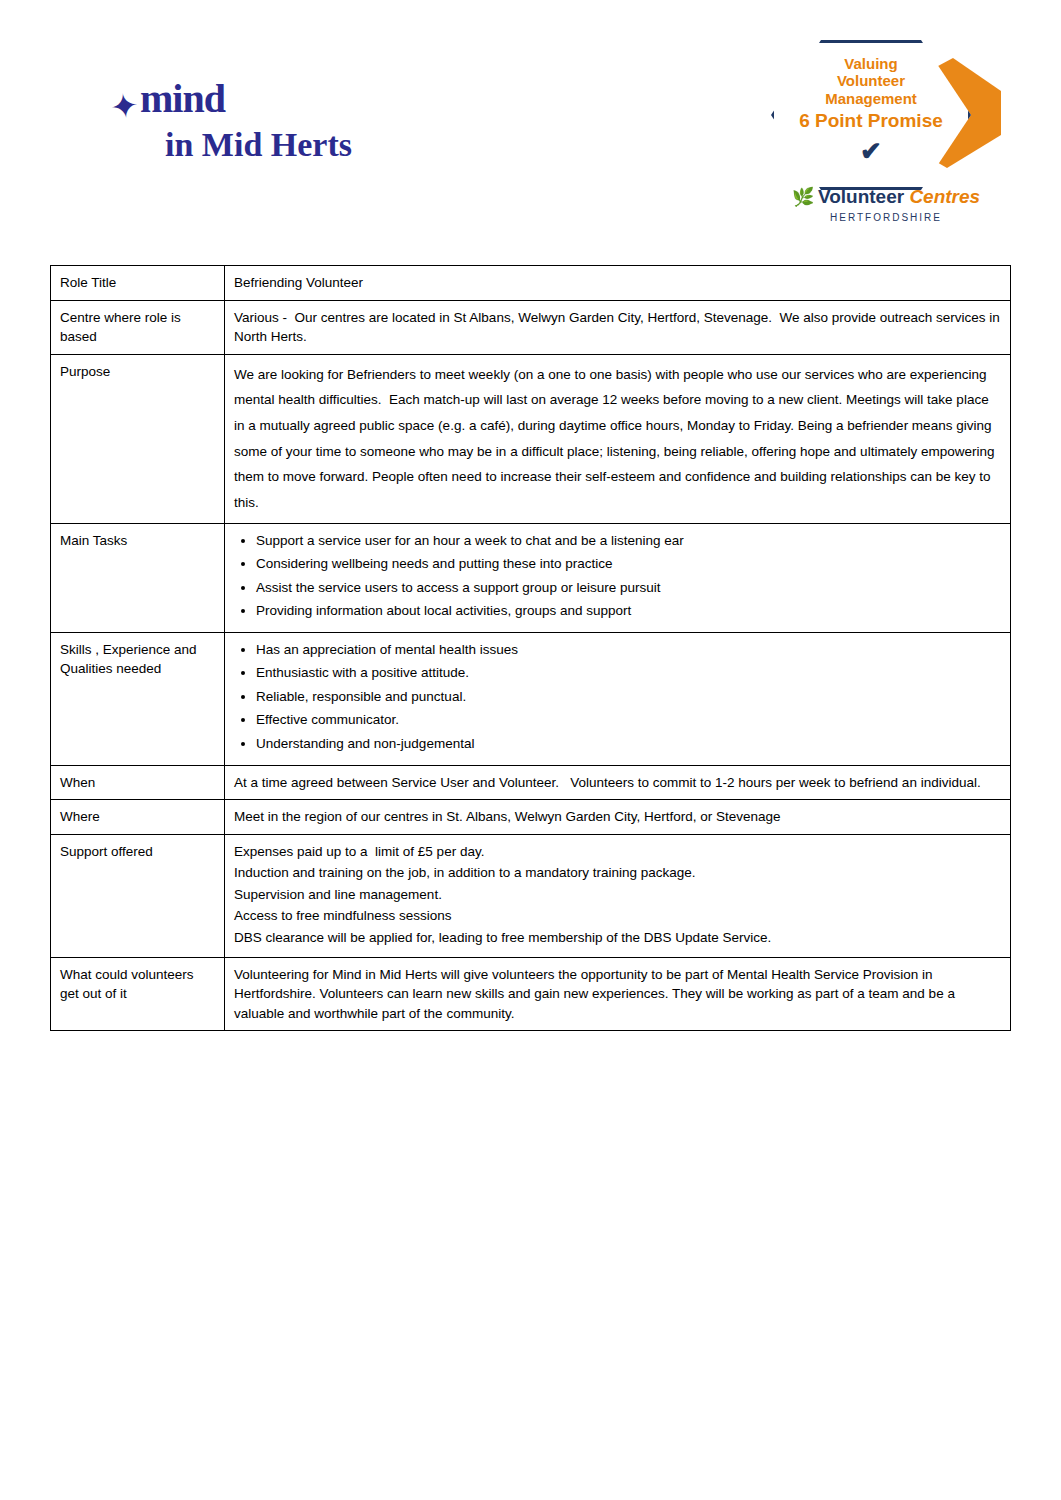✦mind in Mid Herts
Valuing
Volunteer
Management
6 Point Promise
✔
🌿Volunteer Centres
HERTFORDSHIRE
| Role Title | Befriending Volunteer |
| Centre where role is based | Various - Our centres are located in St Albans, Welwyn Garden City, Hertford, Stevenage. We also provide outreach services in North Herts. |
| Purpose | We are looking for Befrienders to meet weekly (on a one to one basis) with people who use our services who are experiencing mental health difficulties. Each match-up will last on average 12 weeks before moving to a new client. Meetings will take place in a mutually agreed public space (e.g. a café), during daytime office hours, Monday to Friday. Being a befriender means giving some of your time to someone who may be in a difficult place; listening, being reliable, offering hope and ultimately empowering them to move forward. People often need to increase their self-esteem and confidence and building relationships can be key to this. |
| Main Tasks | Support a service user for an hour a week to chat and be a listening ear Considering wellbeing needs and putting these into practice Assist the service users to access a support group or leisure pursuit Providing information about local activities, groups and support |
| Skills , Experience and Qualities needed | Has an appreciation of mental health issues Enthusiastic with a positive attitude. Reliable, responsible and punctual. Effective communicator. Understanding and non-judgemental |
| When | At a time agreed between Service User and Volunteer. Volunteers to commit to 1-2 hours per week to befriend an individual. |
| Where | Meet in the region of our centres in St. Albans, Welwyn Garden City, Hertford, or Stevenage |
| Support offered | Expenses paid up to a limit of £5 per day. Induction and training on the job, in addition to a mandatory training package. Supervision and line management. Access to free mindfulness sessions DBS clearance will be applied for, leading to free membership of the DBS Update Service. |
| What could volunteers get out of it | Volunteering for Mind in Mid Herts will give volunteers the opportunity to be part of Mental Health Service Provision in Hertfordshire. Volunteers can learn new skills and gain new experiences. They will be working as part of a team and be a valuable and worthwhile part of the community. |